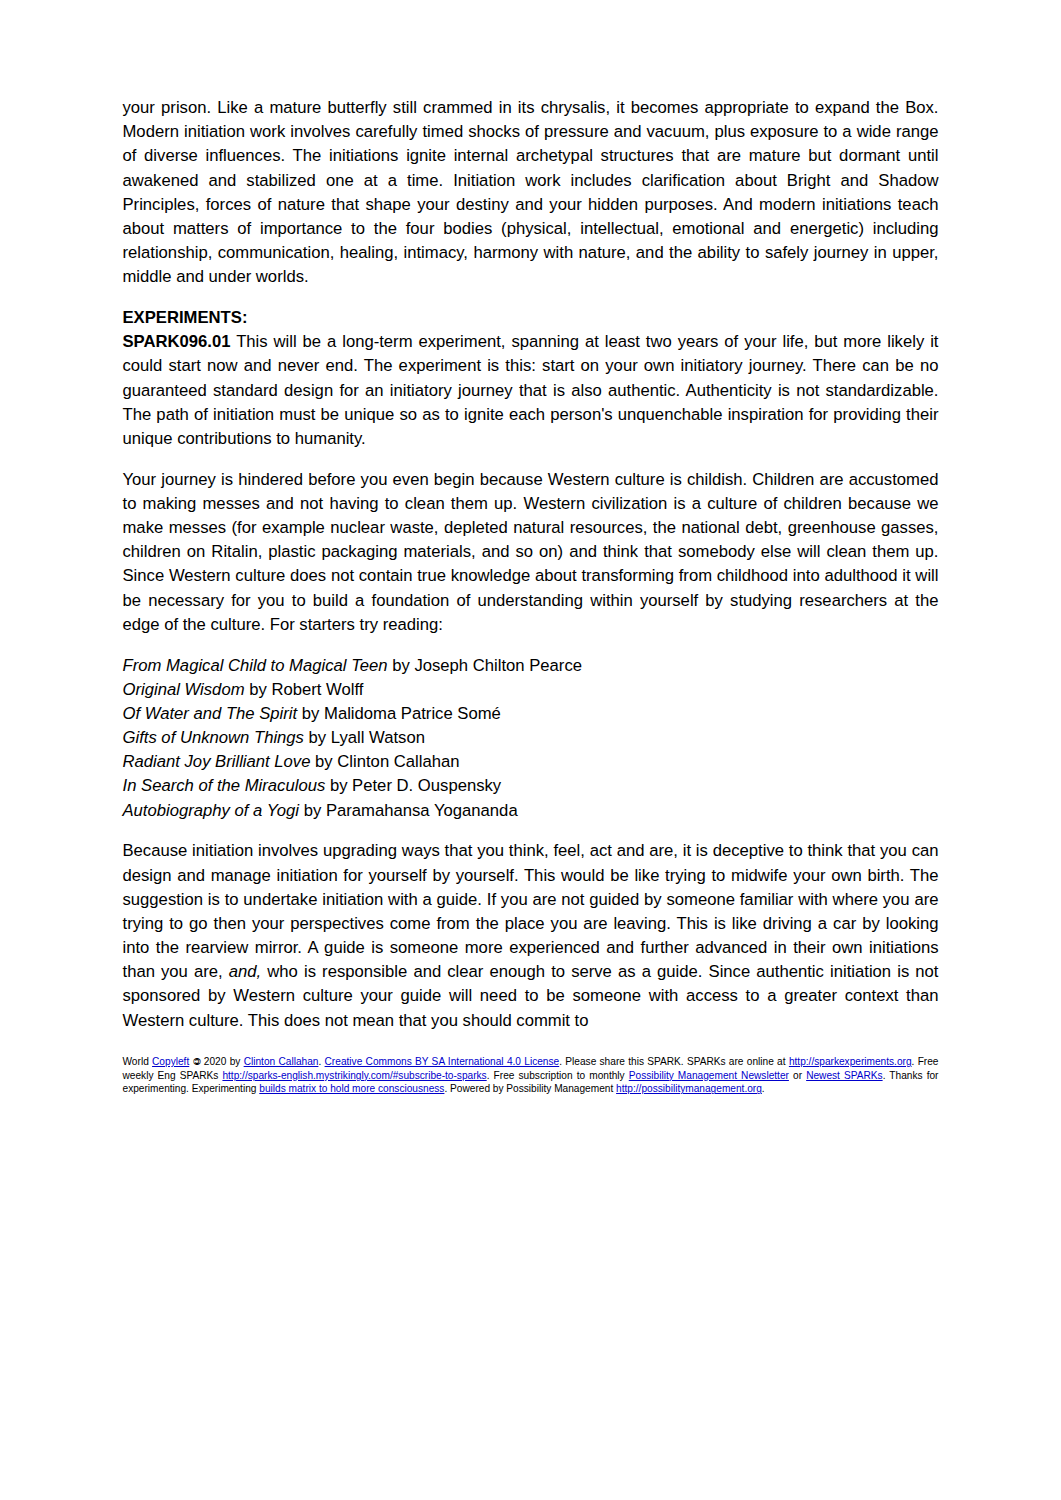your prison. Like a mature butterfly still crammed in its chrysalis, it becomes appropriate to expand the Box. Modern initiation work involves carefully timed shocks of pressure and vacuum, plus exposure to a wide range of diverse influences. The initiations ignite internal archetypal structures that are mature but dormant until awakened and stabilized one at a time. Initiation work includes clarification about Bright and Shadow Principles, forces of nature that shape your destiny and your hidden purposes. And modern initiations teach about matters of importance to the four bodies (physical, intellectual, emotional and energetic) including relationship, communication, healing, intimacy, harmony with nature, and the ability to safely journey in upper, middle and under worlds.
EXPERIMENTS:
SPARK096.01 This will be a long-term experiment, spanning at least two years of your life, but more likely it could start now and never end. The experiment is this: start on your own initiatory journey. There can be no guaranteed standard design for an initiatory journey that is also authentic. Authenticity is not standardizable. The path of initiation must be unique so as to ignite each person's unquenchable inspiration for providing their unique contributions to humanity.
Your journey is hindered before you even begin because Western culture is childish. Children are accustomed to making messes and not having to clean them up. Western civilization is a culture of children because we make messes (for example nuclear waste, depleted natural resources, the national debt, greenhouse gasses, children on Ritalin, plastic packaging materials, and so on) and think that somebody else will clean them up. Since Western culture does not contain true knowledge about transforming from childhood into adulthood it will be necessary for you to build a foundation of understanding within yourself by studying researchers at the edge of the culture. For starters try reading:
From Magical Child to Magical Teen by Joseph Chilton Pearce
Original Wisdom by Robert Wolff
Of Water and The Spirit by Malidoma Patrice Somé
Gifts of Unknown Things by Lyall Watson
Radiant Joy Brilliant Love by Clinton Callahan
In Search of the Miraculous by Peter D. Ouspensky
Autobiography of a Yogi by Paramahansa Yogananda
Because initiation involves upgrading ways that you think, feel, act and are, it is deceptive to think that you can design and manage initiation for yourself by yourself. This would be like trying to midwife your own birth. The suggestion is to undertake initiation with a guide. If you are not guided by someone familiar with where you are trying to go then your perspectives come from the place you are leaving. This is like driving a car by looking into the rearview mirror. A guide is someone more experienced and further advanced in their own initiations than you are, and, who is responsible and clear enough to serve as a guide. Since authentic initiation is not sponsored by Western culture your guide will need to be someone with access to a greater context than Western culture. This does not mean that you should commit to
World Copyleft 🄯 2020 by Clinton Callahan. Creative Commons BY SA International 4.0 License. Please share this SPARK. SPARKs are online at http://sparkexperiments.org. Free weekly Eng SPARKs http://sparks-english.mystrikingly.com/#subscribe-to-sparks. Free subscription to monthly Possibility Management Newsletter or Newest SPARKs. Thanks for experimenting. Experimenting builds matrix to hold more consciousness. Powered by Possibility Management http://possibilitymanagement.org.